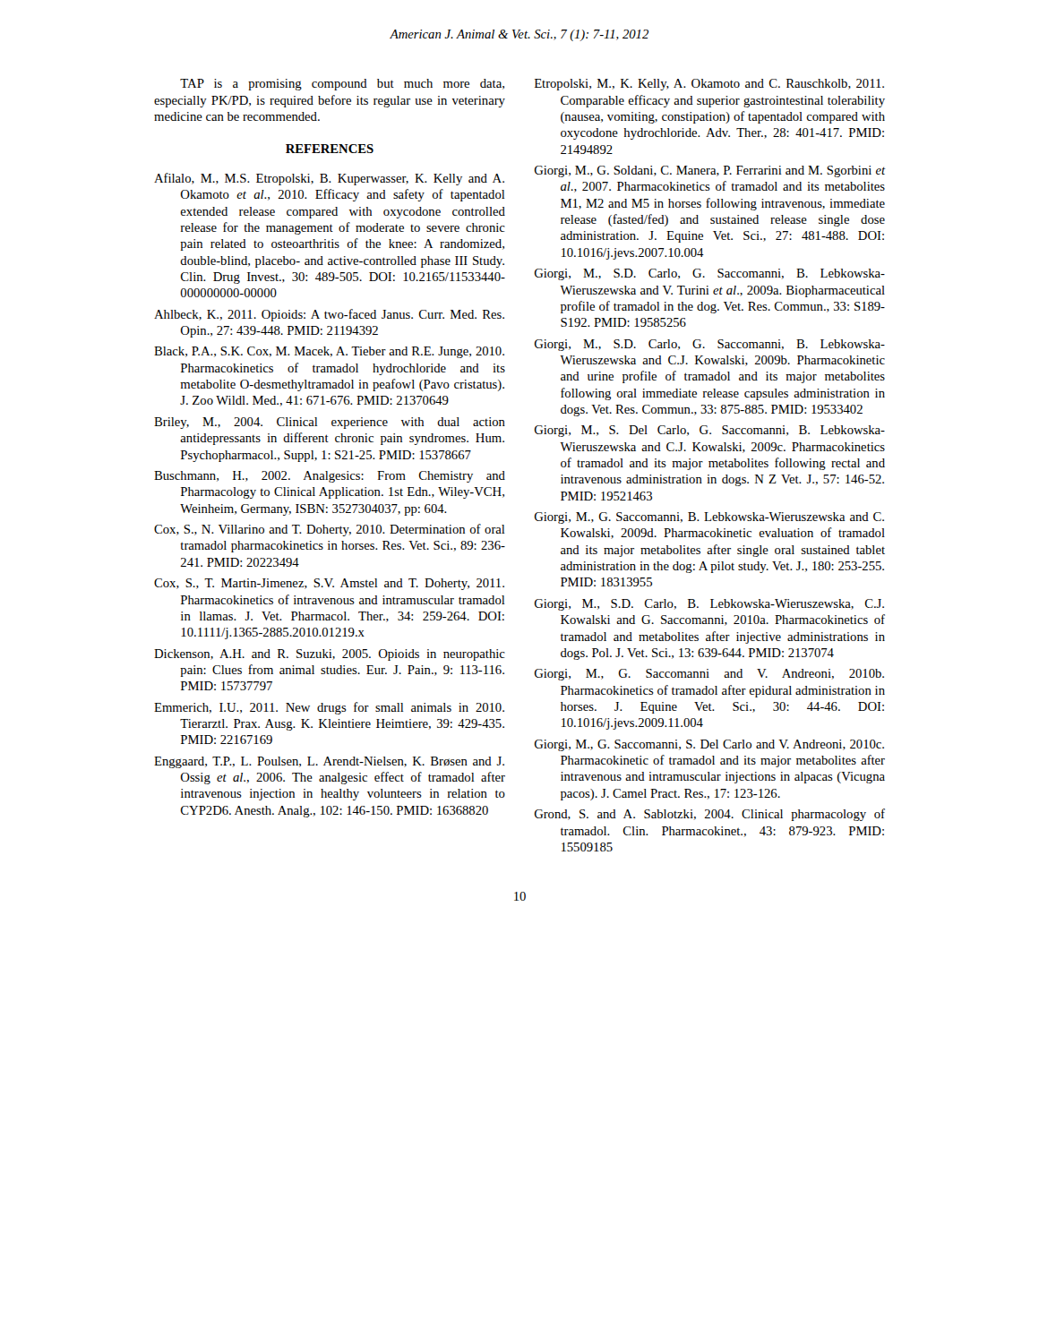American J. Animal & Vet. Sci., 7 (1): 7-11, 2012
TAP is a promising compound but much more data, especially PK/PD, is required before its regular use in veterinary medicine can be recommended.
REFERENCES
Afilalo, M., M.S. Etropolski, B. Kuperwasser, K. Kelly and A. Okamoto et al., 2010. Efficacy and safety of tapentadol extended release compared with oxycodone controlled release for the management of moderate to severe chronic pain related to osteoarthritis of the knee: A randomized, double-blind, placebo- and active-controlled phase III Study. Clin. Drug Invest., 30: 489-505. DOI: 10.2165/11533440-000000000-00000
Ahlbeck, K., 2011. Opioids: A two-faced Janus. Curr. Med. Res. Opin., 27: 439-448. PMID: 21194392
Black, P.A., S.K. Cox, M. Macek, A. Tieber and R.E. Junge, 2010. Pharmacokinetics of tramadol hydrochloride and its metabolite O-desmethyltramadol in peafowl (Pavo cristatus). J. Zoo Wildl. Med., 41: 671-676. PMID: 21370649
Briley, M., 2004. Clinical experience with dual action antidepressants in different chronic pain syndromes. Hum. Psychopharmacol., Suppl, 1: S21-25. PMID: 15378667
Buschmann, H., 2002. Analgesics: From Chemistry and Pharmacology to Clinical Application. 1st Edn., Wiley-VCH, Weinheim, Germany, ISBN: 3527304037, pp: 604.
Cox, S., N. Villarino and T. Doherty, 2010. Determination of oral tramadol pharmacokinetics in horses. Res. Vet. Sci., 89: 236-241. PMID: 20223494
Cox, S., T. Martin-Jimenez, S.V. Amstel and T. Doherty, 2011. Pharmacokinetics of intravenous and intramuscular tramadol in llamas. J. Vet. Pharmacol. Ther., 34: 259-264. DOI: 10.1111/j.1365-2885.2010.01219.x
Dickenson, A.H. and R. Suzuki, 2005. Opioids in neuropathic pain: Clues from animal studies. Eur. J. Pain., 9: 113-116. PMID: 15737797
Emmerich, I.U., 2011. New drugs for small animals in 2010. Tierarztl. Prax. Ausg. K. Kleintiere Heimtiere, 39: 429-435. PMID: 22167169
Enggaard, T.P., L. Poulsen, L. Arendt-Nielsen, K. Brøsen and J. Ossig et al., 2006. The analgesic effect of tramadol after intravenous injection in healthy volunteers in relation to CYP2D6. Anesth. Analg., 102: 146-150. PMID: 16368820
Etropolski, M., K. Kelly, A. Okamoto and C. Rauschkolb, 2011. Comparable efficacy and superior gastrointestinal tolerability (nausea, vomiting, constipation) of tapentadol compared with oxycodone hydrochloride. Adv. Ther., 28: 401-417. PMID: 21494892
Giorgi, M., G. Soldani, C. Manera, P. Ferrarini and M. Sgorbini et al., 2007. Pharmacokinetics of tramadol and its metabolites M1, M2 and M5 in horses following intravenous, immediate release (fasted/fed) and sustained release single dose administration. J. Equine Vet. Sci., 27: 481-488. DOI: 10.1016/j.jevs.2007.10.004
Giorgi, M., S.D. Carlo, G. Saccomanni, B. Lebkowska-Wieruszewska and V. Turini et al., 2009a. Biopharmaceutical profile of tramadol in the dog. Vet. Res. Commun., 33: S189-S192. PMID: 19585256
Giorgi, M., S.D. Carlo, G. Saccomanni, B. Lebkowska-Wieruszewska and C.J. Kowalski, 2009b. Pharmacokinetic and urine profile of tramadol and its major metabolites following oral immediate release capsules administration in dogs. Vet. Res. Commun., 33: 875-885. PMID: 19533402
Giorgi, M., S. Del Carlo, G. Saccomanni, B. Lebkowska-Wieruszewska and C.J. Kowalski, 2009c. Pharmacokinetics of tramadol and its major metabolites following rectal and intravenous administration in dogs. N Z Vet. J., 57: 146-52. PMID: 19521463
Giorgi, M., G. Saccomanni, B. Lebkowska-Wieruszewska and C. Kowalski, 2009d. Pharmacokinetic evaluation of tramadol and its major metabolites after single oral sustained tablet administration in the dog: A pilot study. Vet. J., 180: 253-255. PMID: 18313955
Giorgi, M., S.D. Carlo, B. Lebkowska-Wieruszewska, C.J. Kowalski and G. Saccomanni, 2010a. Pharmacokinetics of tramadol and metabolites after injective administrations in dogs. Pol. J. Vet. Sci., 13: 639-644. PMID: 2137074
Giorgi, M., G. Saccomanni and V. Andreoni, 2010b. Pharmacokinetics of tramadol after epidural administration in horses. J. Equine Vet. Sci., 30: 44-46. DOI: 10.1016/j.jevs.2009.11.004
Giorgi, M., G. Saccomanni, S. Del Carlo and V. Andreoni, 2010c. Pharmacokinetic of tramadol and its major metabolites after intravenous and intramuscular injections in alpacas (Vicugna pacos). J. Camel Pract. Res., 17: 123-126.
Grond, S. and A. Sablotzki, 2004. Clinical pharmacology of tramadol. Clin. Pharmacokinet., 43: 879-923. PMID: 15509185
10